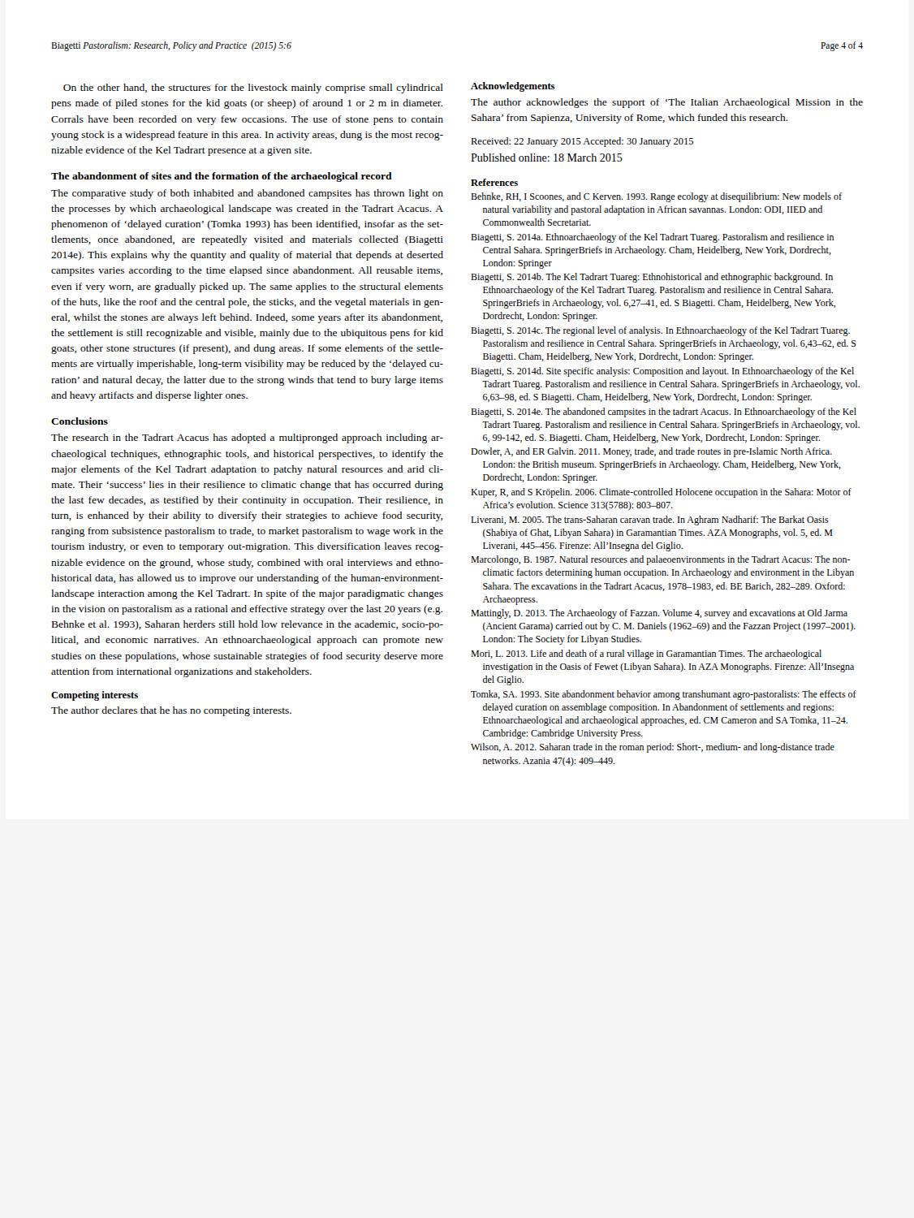Biagetti Pastoralism: Research, Policy and Practice (2015) 5:6
Page 4 of 4
On the other hand, the structures for the livestock mainly comprise small cylindrical pens made of piled stones for the kid goats (or sheep) of around 1 or 2 m in diameter. Corrals have been recorded on very few occasions. The use of stone pens to contain young stock is a widespread feature in this area. In activity areas, dung is the most recognizable evidence of the Kel Tadrart presence at a given site.
The abandonment of sites and the formation of the archaeological record
The comparative study of both inhabited and abandoned campsites has thrown light on the processes by which archaeological landscape was created in the Tadrart Acacus. A phenomenon of ‘delayed curation’ (Tomka 1993) has been identified, insofar as the settlements, once abandoned, are repeatedly visited and materials collected (Biagetti 2014e). This explains why the quantity and quality of material that depends at deserted campsites varies according to the time elapsed since abandonment. All reusable items, even if very worn, are gradually picked up. The same applies to the structural elements of the huts, like the roof and the central pole, the sticks, and the vegetal materials in general, whilst the stones are always left behind. Indeed, some years after its abandonment, the settlement is still recognizable and visible, mainly due to the ubiquitous pens for kid goats, other stone structures (if present), and dung areas. If some elements of the settlements are virtually imperishable, long-term visibility may be reduced by the ‘delayed curation’ and natural decay, the latter due to the strong winds that tend to bury large items and heavy artifacts and disperse lighter ones.
Conclusions
The research in the Tadrart Acacus has adopted a multipronged approach including archaeological techniques, ethnographic tools, and historical perspectives, to identify the major elements of the Kel Tadrart adaptation to patchy natural resources and arid climate. Their ‘success’ lies in their resilience to climatic change that has occurred during the last few decades, as testified by their continuity in occupation. Their resilience, in turn, is enhanced by their ability to diversify their strategies to achieve food security, ranging from subsistence pastoralism to trade, to market pastoralism to wage work in the tourism industry, or even to temporary out-migration. This diversification leaves recognizable evidence on the ground, whose study, combined with oral interviews and ethnohistorical data, has allowed us to improve our understanding of the human-environment-landscape interaction among the Kel Tadrart. In spite of the major paradigmatic changes in the vision on pastoralism as a rational and effective strategy over the last 20 years (e.g. Behnke et al. 1993), Saharan herders still hold low relevance in the academic, socio-political, and economic narratives. An ethnoarchaeological approach can promote new studies on these populations, whose sustainable strategies of food security deserve more attention from international organizations and stakeholders.
Competing interests
The author declares that he has no competing interests.
Acknowledgements
The author acknowledges the support of ‘The Italian Archaeological Mission in the Sahara’ from Sapienza, University of Rome, which funded this research.
Received: 22 January 2015 Accepted: 30 January 2015
Published online: 18 March 2015
References
Behnke, RH, I Scoones, and C Kerven. 1993. Range ecology at disequilibrium: New models of natural variability and pastoral adaptation in African savannas. London: ODI, IIED and Commonwealth Secretariat.
Biagetti, S. 2014a. Ethnoarchaeology of the Kel Tadrart Tuareg. Pastoralism and resilience in Central Sahara. SpringerBriefs in Archaeology. Cham, Heidelberg, New York, Dordrecht, London: Springer
Biagetti, S. 2014b. The Kel Tadrart Tuareg: Ethnohistorical and ethnographic background. In Ethnoarchaeology of the Kel Tadrart Tuareg. Pastoralism and resilience in Central Sahara. SpringerBriefs in Archaeology, vol. 6,27–41, ed. S Biagetti. Cham, Heidelberg, New York, Dordrecht, London: Springer.
Biagetti, S. 2014c. The regional level of analysis. In Ethnoarchaeology of the Kel Tadrart Tuareg. Pastoralism and resilience in Central Sahara. SpringerBriefs in Archaeology, vol. 6,43–62, ed. S Biagetti. Cham, Heidelberg, New York, Dordrecht, London: Springer.
Biagetti, S. 2014d. Site specific analysis: Composition and layout. In Ethnoarchaeology of the Kel Tadrart Tuareg. Pastoralism and resilience in Central Sahara. SpringerBriefs in Archaeology, vol. 6,63–98, ed. S Biagetti. Cham, Heidelberg, New York, Dordrecht, London: Springer.
Biagetti, S. 2014e. The abandoned campsites in the tadrart Acacus. In Ethnoarchaeology of the Kel Tadrart Tuareg. Pastoralism and resilience in Central Sahara. SpringerBriefs in Archaeology, vol. 6, 99-142, ed. S. Biagetti. Cham, Heidelberg, New York, Dordrecht, London: Springer.
Dowler, A, and ER Galvin. 2011. Money, trade, and trade routes in pre-Islamic North Africa. London: the British museum. SpringerBriefs in Archaeology. Cham, Heidelberg, New York, Dordrecht, London: Springer.
Kuper, R, and S Kröpelin. 2006. Climate-controlled Holocene occupation in the Sahara: Motor of Africa’s evolution. Science 313(5788): 803–807.
Liverani, M. 2005. The trans-Saharan caravan trade. In Aghram Nadharif: The Barkat Oasis (Shabiya of Ghat, Libyan Sahara) in Garamantian Times. AZA Monographs, vol. 5, ed. M Liverani, 445–456. Firenze: All’Insegna del Giglio.
Marcolongo, B. 1987. Natural resources and palaeoenvironments in the Tadrart Acacus: The non-climatic factors determining human occupation. In Archaeology and environment in the Libyan Sahara. The excavations in the Tadrart Acacus, 1978–1983, ed. BE Barich, 282–289. Oxford: Archaeopress.
Mattingly, D. 2013. The Archaeology of Fazzan. Volume 4, survey and excavations at Old Jarma (Ancient Garama) carried out by C. M. Daniels (1962–69) and the Fazzan Project (1997–2001). London: The Society for Libyan Studies.
Mori, L. 2013. Life and death of a rural village in Garamantian Times. The archaeological investigation in the Oasis of Fewet (Libyan Sahara). In AZA Monographs. Firenze: All’Insegna del Giglio.
Tomka, SA. 1993. Site abandonment behavior among transhumant agro-pastoralists: The effects of delayed curation on assemblage composition. In Abandonment of settlements and regions: Ethnoarchaeological and archaeological approaches, ed. CM Cameron and SA Tomka, 11–24. Cambridge: Cambridge University Press.
Wilson, A. 2012. Saharan trade in the roman period: Short-, medium- and long-distance trade networks. Azania 47(4): 409–449.